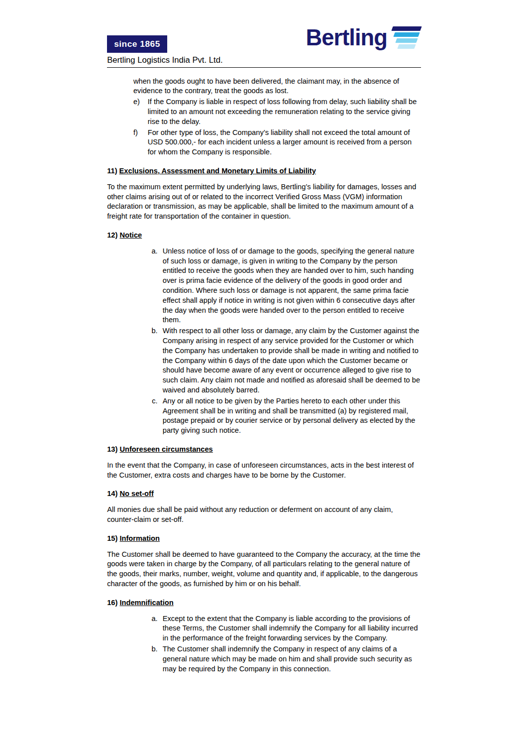since 1865
Bertling
Bertling Logistics India Pvt. Ltd.
when the goods ought to have been delivered, the claimant may, in the absence of evidence to the contrary, treat the goods as lost.
e) If the Company is liable in respect of loss following from delay, such liability shall be limited to an amount not exceeding the remuneration relating to the service giving rise to the delay.
f) For other type of loss, the Company’s liability shall not exceed the total amount of USD 500.000,- for each incident unless a larger amount is received from a person for whom the Company is responsible.
11) Exclusions, Assessment and Monetary Limits of Liability
To the maximum extent permitted by underlying laws, Bertling’s liability for damages, losses and other claims arising out of or related to the incorrect Verified Gross Mass (VGM) information declaration or transmission, as may be applicable, shall be limited to the maximum amount of a freight rate for transportation of the container in question.
12) Notice
Unless notice of loss of or damage to the goods, specifying the general nature of such loss or damage, is given in writing to the Company by the person entitled to receive the goods when they are handed over to him, such handing over is prima facie evidence of the delivery of the goods in good order and condition. Where such loss or damage is not apparent, the same prima facie effect shall apply if notice in writing is not given within 6 consecutive days after the day when the goods were handed over to the person entitled to receive them.
With respect to all other loss or damage, any claim by the Customer against the Company arising in respect of any service provided for the Customer or which the Company has undertaken to provide shall be made in writing and notified to the Company within 6 days of the date upon which the Customer became or should have become aware of any event or occurrence alleged to give rise to such claim. Any claim not made and notified as aforesaid shall be deemed to be waived and absolutely barred.
Any or all notice to be given by the Parties hereto to each other under this Agreement shall be in writing and shall be transmitted (a) by registered mail, postage prepaid or by courier service or by personal delivery as elected by the party giving such notice.
13) Unforeseen circumstances
In the event that the Company, in case of unforeseen circumstances, acts in the best interest of the Customer, extra costs and charges have to be borne by the Customer.
14) No set-off
All monies due shall be paid without any reduction or deferment on account of any claim, counter-claim or set-off.
15) Information
The Customer shall be deemed to have guaranteed to the Company the accuracy, at the time the goods were taken in charge by the Company, of all particulars relating to the general nature of the goods, their marks, number, weight, volume and quantity and, if applicable, to the dangerous character of the goods, as furnished by him or on his behalf.
16) Indemnification
Except to the extent that the Company is liable according to the provisions of these Terms, the Customer shall indemnify the Company for all liability incurred in the performance of the freight forwarding services by the Company.
The Customer shall indemnify the Company in respect of any claims of a general nature which may be made on him and shall provide such security as may be required by the Company in this connection.